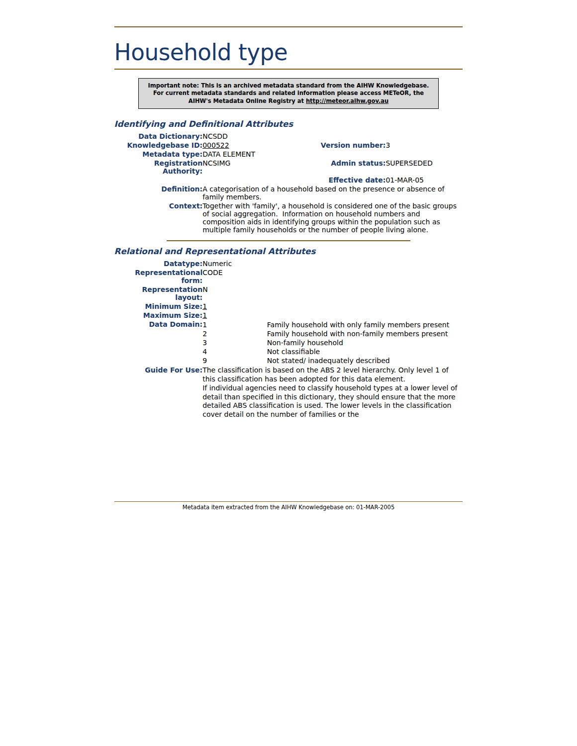Household type
Important note: This is an archived metadata standard from the AIHW Knowledgebase. For current metadata standards and related information please access METeOR, the AIHW's Metadata Online Registry at http://meteor.aihw.gov.au
Identifying and Definitional Attributes
| Data Dictionary: | NCSDD |
| Knowledgebase ID: | 000522 | Version number: | 3 |
| Metadata type: | DATA ELEMENT |
| Registration Authority: | NCSIMG | Admin status: | SUPERSEDED |
| | | Effective date: | 01-MAR-05 |
| Definition: | A categorisation of a household based on the presence or absence of family members. |
| Context: | Together with 'family', a household is considered one of the basic groups of social aggregation. Information on household numbers and composition aids in identifying groups within the population such as multiple family households or the number of people living alone. |
Relational and Representational Attributes
| Datatype: | Numeric |
| Representational form: | CODE |
| Representation layout: | N |
| Minimum Size: | 1 |
| Maximum Size: | 1 |
| Data Domain: | / 1 / Family household with only family members present / / 2 / Family household with non-family members present / / 3 / Non-family household / / 4 / Not classifiable / / 9 / Not stated/ inadequately described / |
| Guide For Use: | The classification is based on the ABS 2 level hierarchy. Only level 1 of this classification has been adopted for this data element. If individual agencies need to classify household types at a lower level of detail than specified in this dictionary, they should ensure that the more detailed ABS classification is used. The lower levels in the classification cover detail on the number of families or the |
Metadata item extracted from the AIHW Knowledgebase on: 01-MAR-2005